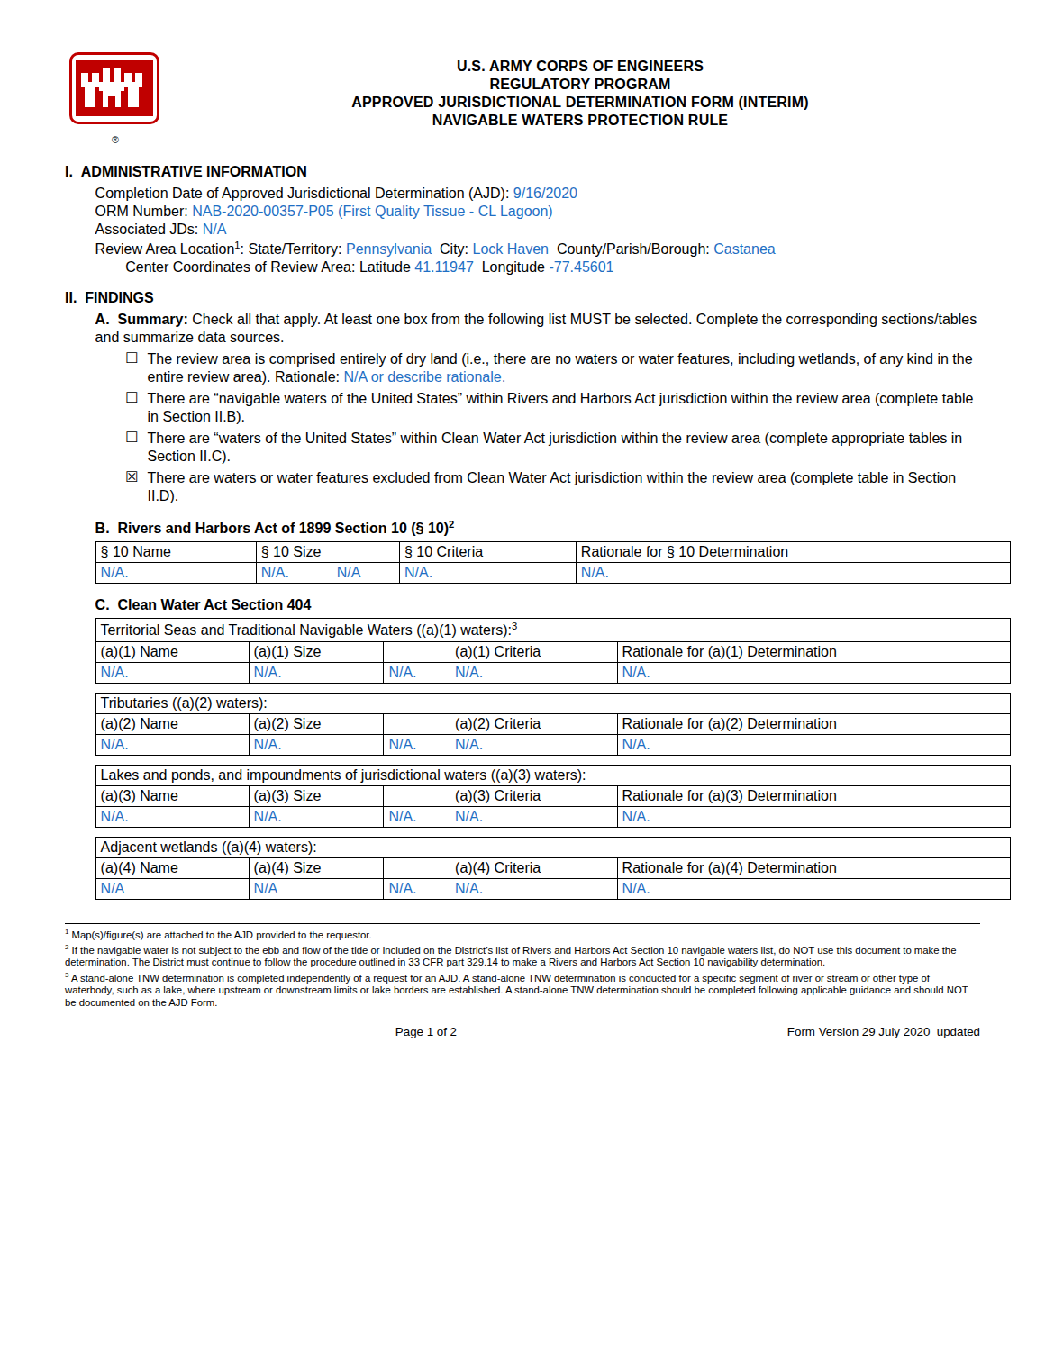®
U.S. ARMY CORPS OF ENGINEERS
REGULATORY PROGRAM
APPROVED JURISDICTIONAL DETERMINATION FORM (INTERIM)
NAVIGABLE WATERS PROTECTION RULE
I. ADMINISTRATIVE INFORMATION
Completion Date of Approved Jurisdictional Determination (AJD): 9/16/2020
ORM Number: NAB-2020-00357-P05 (First Quality Tissue - CL Lagoon)
Associated JDs: N/A
Review Area Location1: State/Territory: Pennsylvania City: Lock Haven County/Parish/Borough: Castanea
Center Coordinates of Review Area: Latitude 41.11947 Longitude -77.45601
II. FINDINGS
A. Summary: Check all that apply. At least one box from the following list MUST be selected. Complete the corresponding sections/tables and summarize data sources.
☐ The review area is comprised entirely of dry land (i.e., there are no waters or water features, including wetlands, of any kind in the entire review area). Rationale: N/A or describe rationale.
☐ There are “navigable waters of the United States” within Rivers and Harbors Act jurisdiction within the review area (complete table in Section II.B).
☐ There are “waters of the United States” within Clean Water Act jurisdiction within the review area (complete appropriate tables in Section II.C).
☒ There are waters or water features excluded from Clean Water Act jurisdiction within the review area (complete table in Section II.D).
B. Rivers and Harbors Act of 1899 Section 10 (§ 10)2
| § 10 Name | § 10 Size | § 10 Criteria | Rationale for § 10 Determination |
| N/A. | N/A. | N/A | N/A. | N/A. |
C. Clean Water Act Section 404
| Territorial Seas and Traditional Navigable Waters ((a)(1) waters): 3 |
| (a)(1) Name | (a)(1) Size | | (a)(1) Criteria | Rationale for (a)(1) Determination |
| N/A. | N/A. | N/A. | N/A. | N/A. |
| Tributaries ((a)(2) waters): |
| (a)(2) Name | (a)(2) Size | | (a)(2) Criteria | Rationale for (a)(2) Determination |
| N/A. | N/A. | N/A. | N/A. | N/A. |
| Lakes and ponds, and impoundments of jurisdictional waters ((a)(3) waters): |
| (a)(3) Name | (a)(3) Size | | (a)(3) Criteria | Rationale for (a)(3) Determination |
| N/A. | N/A. | N/A. | N/A. | N/A. |
| Adjacent wetlands ((a)(4) waters): |
| (a)(4) Name | (a)(4) Size | | (a)(4) Criteria | Rationale for (a)(4) Determination |
| N/A | N/A | N/A. | N/A. | N/A. |
1 Map(s)/figure(s) are attached to the AJD provided to the requestor.
2 If the navigable water is not subject to the ebb and flow of the tide or included on the District’s list of Rivers and Harbors Act Section 10 navigable waters list, do NOT use this document to make the determination. The District must continue to follow the procedure outlined in 33 CFR part 329.14 to make a Rivers and Harbors Act Section 10 navigability determination.
3 A stand-alone TNW determination is completed independently of a request for an AJD. A stand-alone TNW determination is conducted for a specific segment of river or stream or other type of waterbody, such as a lake, where upstream or downstream limits or lake borders are established. A stand-alone TNW determination should be completed following applicable guidance and should NOT be documented on the AJD Form.
Page 1 of 2 Form Version 29 July 2020_updated